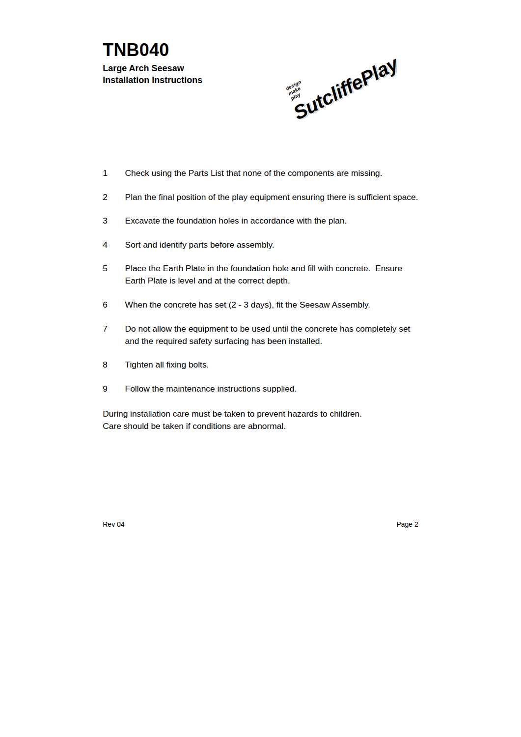TNB040
Large Arch Seesaw
Installation Instructions
design
make
play
SutcliffePlay
Check using the Parts List that none of the components are missing.
Plan the final position of the play equipment ensuring there is sufficient space.
Excavate the foundation holes in accordance with the plan.
Sort and identify parts before assembly.
Place the Earth Plate in the foundation hole and fill with concrete. Ensure Earth Plate is level and at the correct depth.
When the concrete has set (2 - 3 days), fit the Seesaw Assembly.
Do not allow the equipment to be used until the concrete has completely set and the required safety surfacing has been installed.
Tighten all fixing bolts.
Follow the maintenance instructions supplied.
During installation care must be taken to prevent hazards to children.
Care should be taken if conditions are abnormal.
Rev 04 Page 2